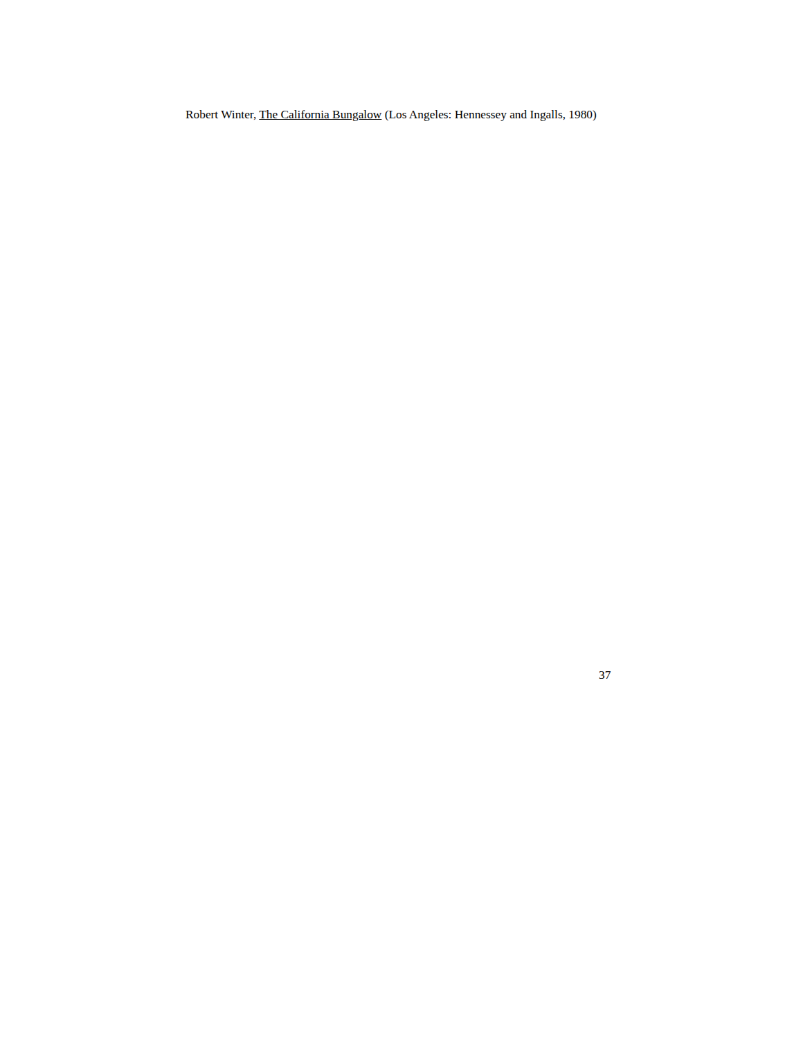Robert Winter, The California Bungalow (Los Angeles: Hennessey and Ingalls, 1980)
37